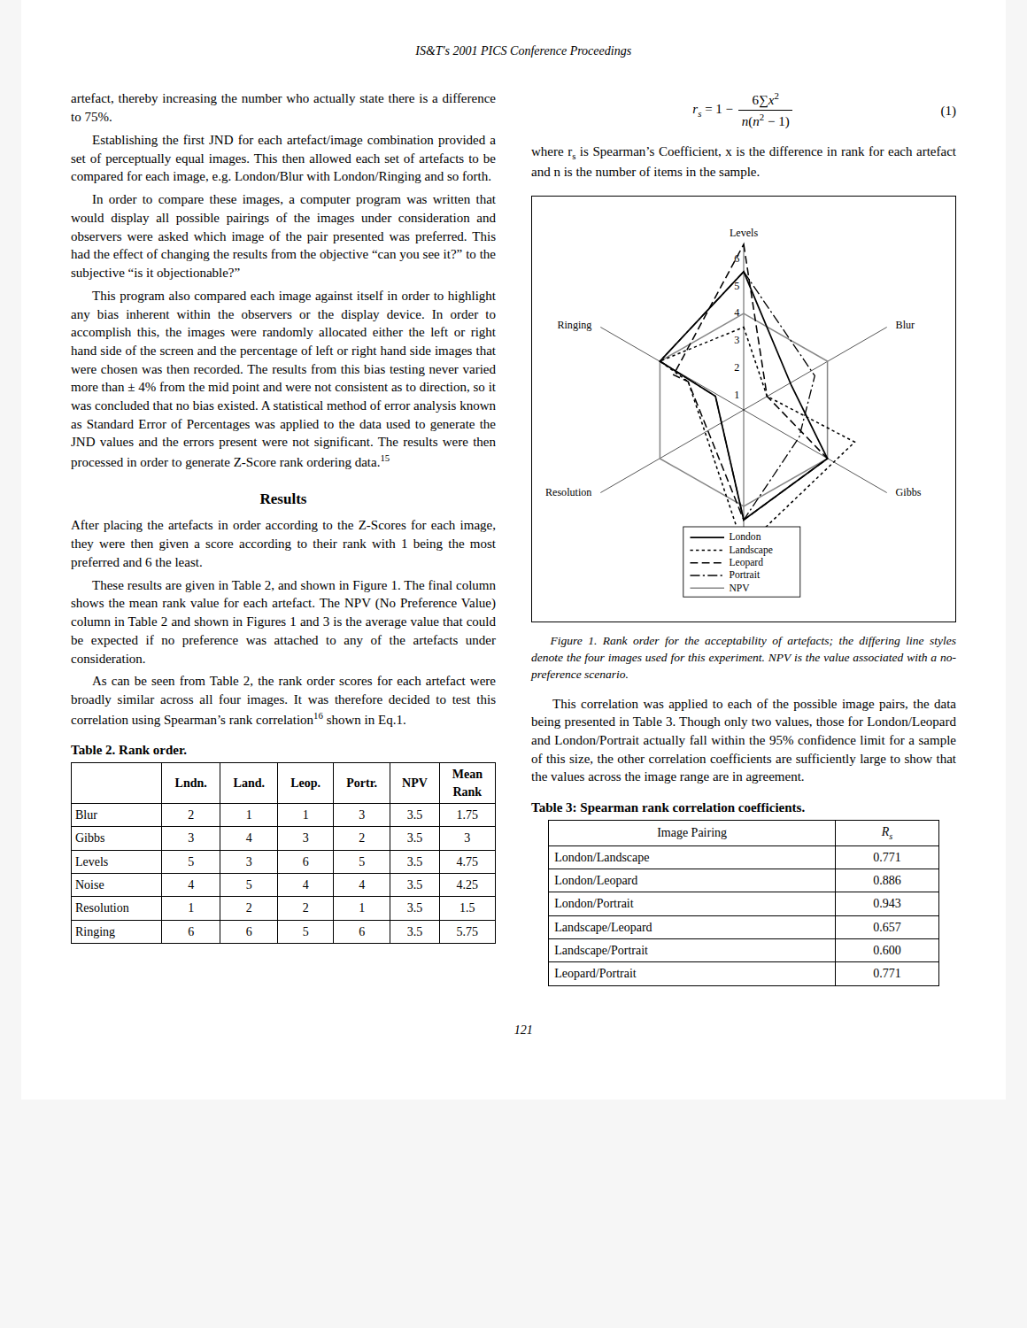IS&T's 2001 PICS Conference Proceedings
artefact, thereby increasing the number who actually state there is a difference to 75%.
Establishing the first JND for each artefact/image combination provided a set of perceptually equal images. This then allowed each set of artefacts to be compared for each image, e.g. London/Blur with London/Ringing and so forth.
In order to compare these images, a computer program was written that would display all possible pairings of the images under consideration and observers were asked which image of the pair presented was preferred. This had the effect of changing the results from the objective “can you see it?” to the subjective “is it objectionable?”
This program also compared each image against itself in order to highlight any bias inherent within the observers or the display device. In order to accomplish this, the images were randomly allocated either the left or right hand side of the screen and the percentage of left or right hand side images that were chosen was then recorded. The results from this bias testing never varied more than ± 4% from the mid point and were not consistent as to direction, so it was concluded that no bias existed. A statistical method of error analysis known as Standard Error of Percentages was applied to the data used to generate the JND values and the errors present were not significant. The results were then processed in order to generate Z-Score rank ordering data.15
Results
After placing the artefacts in order according to the Z-Scores for each image, they were then given a score according to their rank with 1 being the most preferred and 6 the least.
These results are given in Table 2, and shown in Figure 1. The final column shows the mean rank value for each artefact. The NPV (No Preference Value) column in Table 2 and shown in Figures 1 and 3 is the average value that could be expected if no preference was attached to any of the artefacts under consideration.
As can be seen from Table 2, the rank order scores for each artefact were broadly similar across all four images. It was therefore decided to test this correlation using Spearman’s rank correlation16 shown in Eq.1.
Table 2. Rank order.
| | Lndn. | Land. | Leop. | Portr. | NPV | Mean Rank |
| --- | --- | --- | --- | --- | --- | --- |
| Blur | 2 | 1 | 1 | 3 | 3.5 | 1.75 |
| Gibbs | 3 | 4 | 3 | 2 | 3.5 | 3 |
| Levels | 5 | 3 | 6 | 5 | 3.5 | 4.75 |
| Noise | 4 | 5 | 4 | 4 | 3.5 | 4.25 |
| Resolution | 1 | 2 | 2 | 1 | 3.5 | 1.5 |
| Ringing | 6 | 6 | 5 | 6 | 3.5 | 5.75 |
rs = 1 − 6∑x2 n(n2 − 1) (1)
where rs is Spearman’s Coefficient, x is the difference in rank for each artefact and n is the number of items in the sample.
6 5 4 3 2 1 Levels Blur Gibbs Noise Resolution Ringing London Landscape Leopard Portrait NPV
Figure 1. Rank order for the acceptability of artefacts; the differing line styles denote the four images used for this experiment. NPV is the value associated with a no-preference scenario.
This correlation was applied to each of the possible image pairs, the data being presented in Table 3. Though only two values, those for London/Leopard and London/Portrait actually fall within the 95% confidence limit for a sample of this size, the other correlation coefficients are sufficiently large to show that the values across the image range are in agreement.
Table 3: Spearman rank correlation coefficients.
| Image Pairing | R s |
| --- | --- |
| London/Landscape | 0.771 |
| London/Leopard | 0.886 |
| London/Portrait | 0.943 |
| Landscape/Leopard | 0.657 |
| Landscape/Portrait | 0.600 |
| Leopard/Portrait | 0.771 |
121